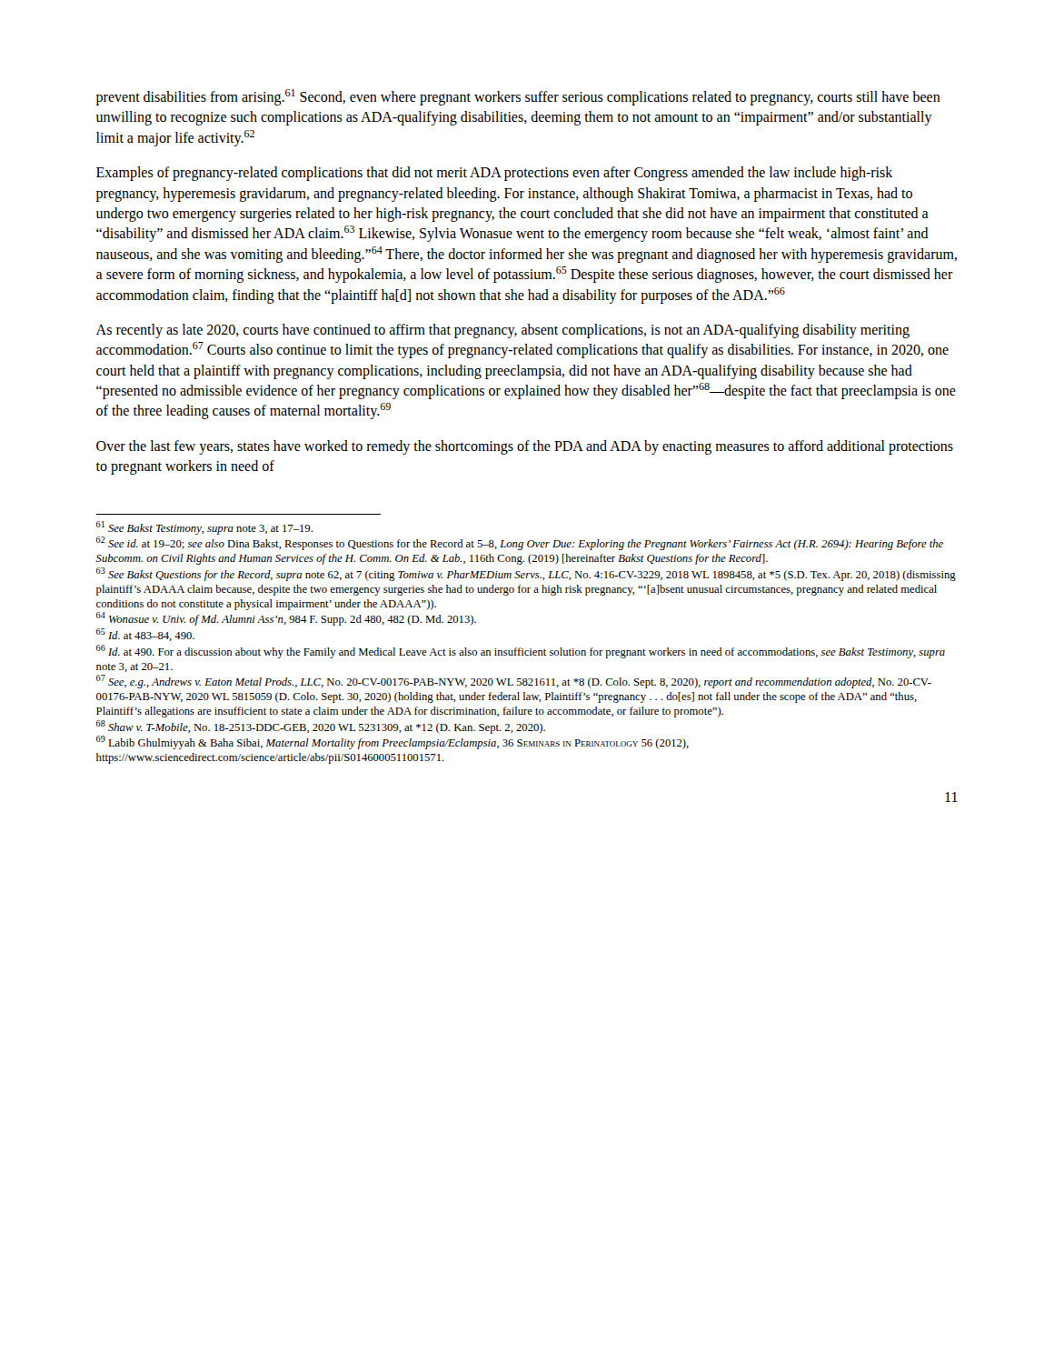prevent disabilities from arising.61 Second, even where pregnant workers suffer serious complications related to pregnancy, courts still have been unwilling to recognize such complications as ADA-qualifying disabilities, deeming them to not amount to an “impairment” and/or substantially limit a major life activity.62
Examples of pregnancy-related complications that did not merit ADA protections even after Congress amended the law include high-risk pregnancy, hyperemesis gravidarum, and pregnancy-related bleeding. For instance, although Shakirat Tomiwa, a pharmacist in Texas, had to undergo two emergency surgeries related to her high-risk pregnancy, the court concluded that she did not have an impairment that constituted a “disability” and dismissed her ADA claim.63 Likewise, Sylvia Wonasue went to the emergency room because she “felt weak, ‘almost faint’ and nauseous, and she was vomiting and bleeding.”64 There, the doctor informed her she was pregnant and diagnosed her with hyperemesis gravidarum, a severe form of morning sickness, and hypokalemia, a low level of potassium.65 Despite these serious diagnoses, however, the court dismissed her accommodation claim, finding that the “plaintiff ha[d] not shown that she had a disability for purposes of the ADA.”66
As recently as late 2020, courts have continued to affirm that pregnancy, absent complications, is not an ADA-qualifying disability meriting accommodation.67 Courts also continue to limit the types of pregnancy-related complications that qualify as disabilities. For instance, in 2020, one court held that a plaintiff with pregnancy complications, including preeclampsia, did not have an ADA-qualifying disability because she had “presented no admissible evidence of her pregnancy complications or explained how they disabled her”68—despite the fact that preeclampsia is one of the three leading causes of maternal mortality.69
Over the last few years, states have worked to remedy the shortcomings of the PDA and ADA by enacting measures to afford additional protections to pregnant workers in need of
61 See Bakst Testimony, supra note 3, at 17–19.
62 See id. at 19–20; see also Dina Bakst, Responses to Questions for the Record at 5–8, Long Over Due: Exploring the Pregnant Workers’ Fairness Act (H.R. 2694): Hearing Before the Subcomm. on Civil Rights and Human Services of the H. Comm. On Ed. & Lab., 116th Cong. (2019) [hereinafter Bakst Questions for the Record].
63 See Bakst Questions for the Record, supra note 62, at 7 (citing Tomiwa v. PharMEDium Servs., LLC, No. 4:16-CV-3229, 2018 WL 1898458, at *5 (S.D. Tex. Apr. 20, 2018) (dismissing plaintiff’s ADAAA claim because, despite the two emergency surgeries she had to undergo for a high risk pregnancy, “‘[a]bsent unusual circumstances, pregnancy and related medical conditions do not constitute a physical impairment’ under the ADAAA”)).
64 Wonasue v. Univ. of Md. Alumni Ass’n, 984 F. Supp. 2d 480, 482 (D. Md. 2013).
65 Id. at 483–84, 490.
66 Id. at 490. For a discussion about why the Family and Medical Leave Act is also an insufficient solution for pregnant workers in need of accommodations, see Bakst Testimony, supra note 3, at 20–21.
67 See, e.g., Andrews v. Eaton Metal Prods., LLC, No. 20-CV-00176-PAB-NYW, 2020 WL 5821611, at *8 (D. Colo. Sept. 8, 2020), report and recommendation adopted, No. 20-CV-00176-PAB-NYW, 2020 WL 5815059 (D. Colo. Sept. 30, 2020) (holding that, under federal law, Plaintiff’s “pregnancy . . . do[es] not fall under the scope of the ADA” and “thus, Plaintiff’s allegations are insufficient to state a claim under the ADA for discrimination, failure to accommodate, or failure to promote”).
68 Shaw v. T-Mobile, No. 18-2513-DDC-GEB, 2020 WL 5231309, at *12 (D. Kan. Sept. 2, 2020).
69 Labib Ghulmiyyah & Baha Sibai, Maternal Mortality from Preeclampsia/Eclampsia, 36 Seminars in Perinatology 56 (2012), https://www.sciencedirect.com/science/article/abs/pii/S0146000511001571.
11